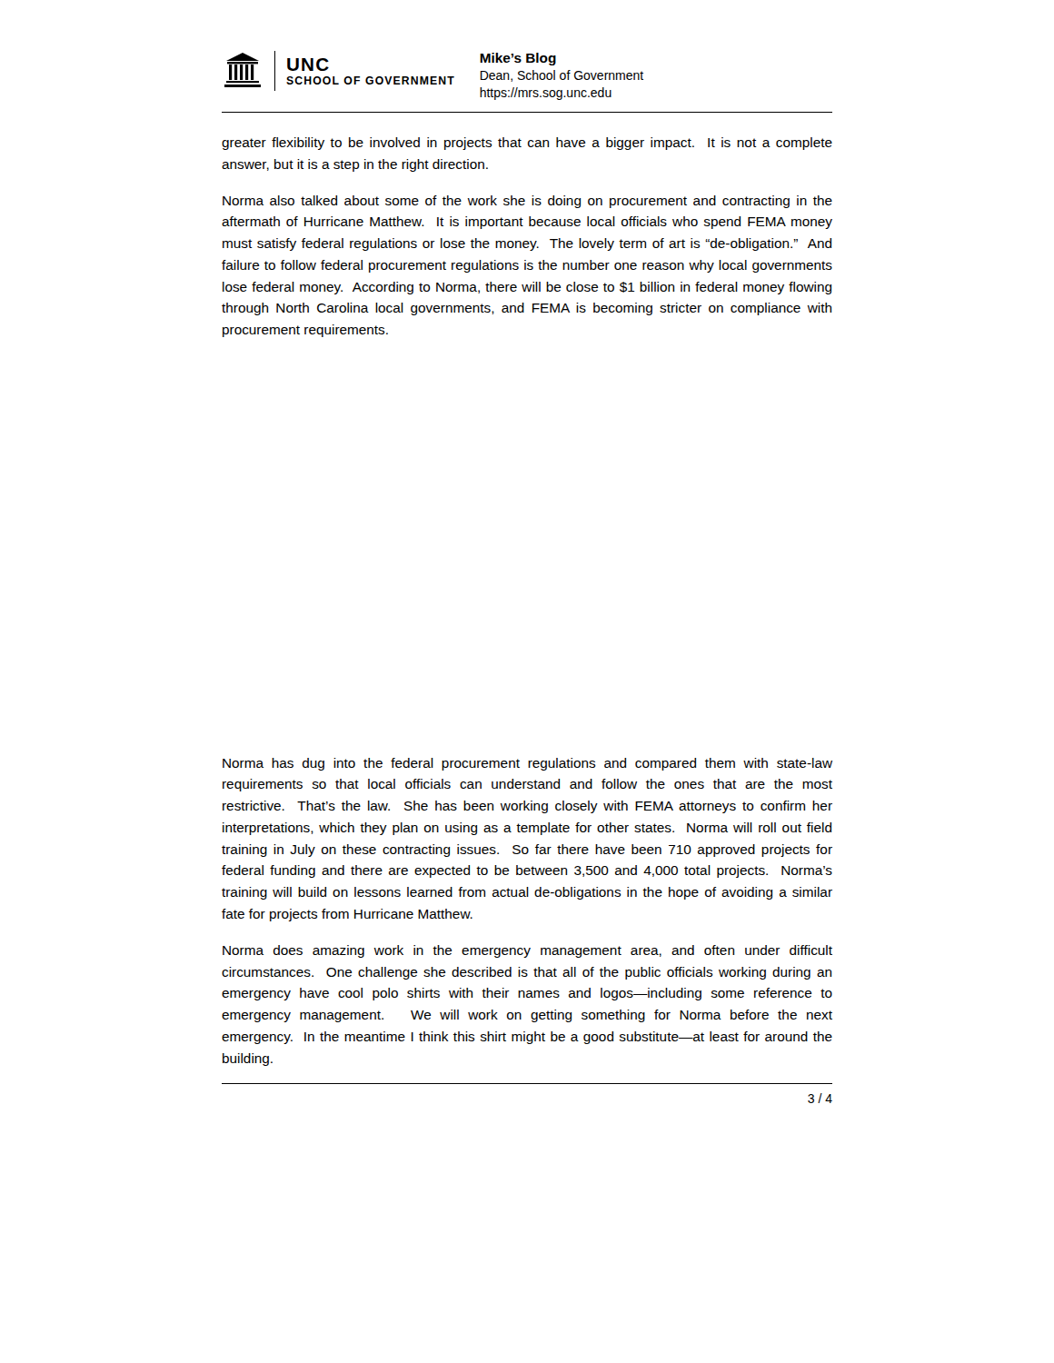UNC
SCHOOL OF GOVERNMENT
Mike’s Blog
Dean, School of Government
https://mrs.sog.unc.edu
greater flexibility to be involved in projects that can have a bigger impact. It is not a complete answer, but it is a step in the right direction.
Norma also talked about some of the work she is doing on procurement and contracting in the aftermath of Hurricane Matthew. It is important because local officials who spend FEMA money must satisfy federal regulations or lose the money. The lovely term of art is “de-obligation.” And failure to follow federal procurement regulations is the number one reason why local governments lose federal money. According to Norma, there will be close to $1 billion in federal money flowing through North Carolina local governments, and FEMA is becoming stricter on compliance with procurement requirements.
Norma has dug into the federal procurement regulations and compared them with state-law requirements so that local officials can understand and follow the ones that are the most restrictive. That’s the law. She has been working closely with FEMA attorneys to confirm her interpretations, which they plan on using as a template for other states. Norma will roll out field training in July on these contracting issues. So far there have been 710 approved projects for federal funding and there are expected to be between 3,500 and 4,000 total projects. Norma’s training will build on lessons learned from actual de-obligations in the hope of avoiding a similar fate for projects from Hurricane Matthew.
Norma does amazing work in the emergency management area, and often under difficult circumstances. One challenge she described is that all of the public officials working during an emergency have cool polo shirts with their names and logos—including some reference to emergency management. We will work on getting something for Norma before the next emergency. In the meantime I think this shirt might be a good substitute—at least for around the building.
3 / 4